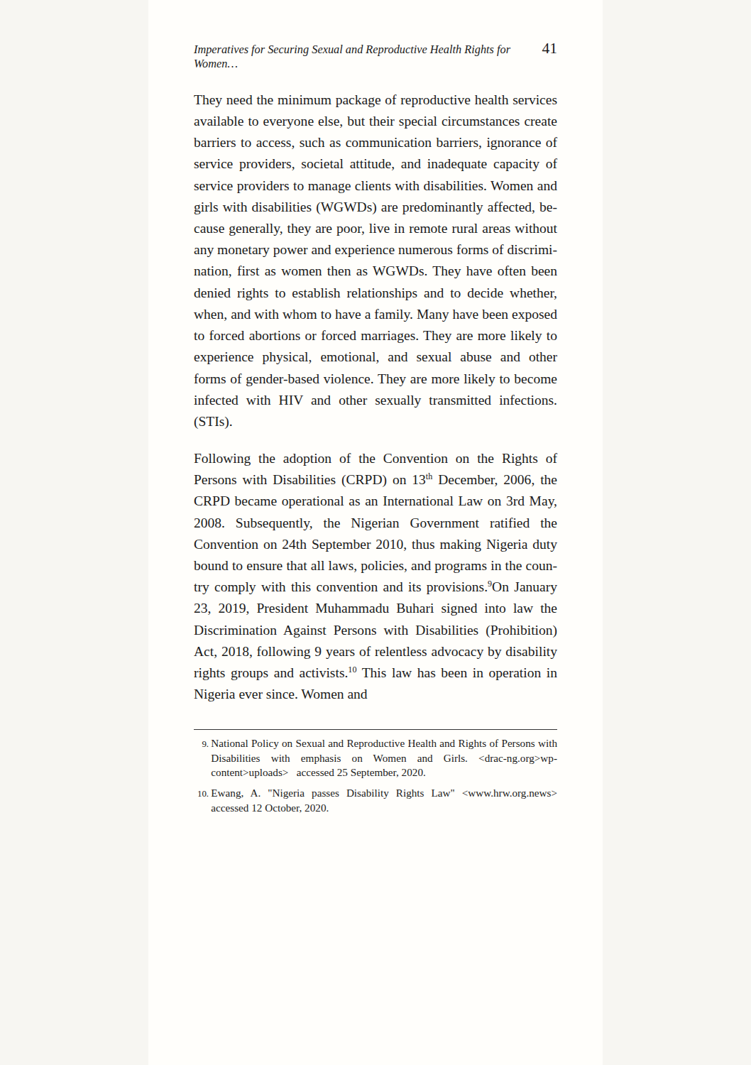Imperatives for Securing Sexual and Reproductive Health Rights for Women… 41
They need the minimum package of reproductive health services available to everyone else, but their special circumstances create barriers to access, such as communication barriers, ignorance of service providers, societal attitude, and inadequate capacity of service providers to manage clients with disabilities. Women and girls with disabilities (WGWDs) are predominantly affected, because generally, they are poor, live in remote rural areas without any monetary power and experience numerous forms of discrimination, first as women then as WGWDs. They have often been denied rights to establish relationships and to decide whether, when, and with whom to have a family. Many have been exposed to forced abortions or forced marriages. They are more likely to experience physical, emotional, and sexual abuse and other forms of gender-based violence. They are more likely to become infected with HIV and other sexually transmitted infections. (STIs).
Following the adoption of the Convention on the Rights of Persons with Disabilities (CRPD) on 13th December, 2006, the CRPD became operational as an International Law on 3rd May, 2008. Subsequently, the Nigerian Government ratified the Convention on 24th September 2010, thus making Nigeria duty bound to ensure that all laws, policies, and programs in the country comply with this convention and its provisions.9On January 23, 2019, President Muhammadu Buhari signed into law the Discrimination Against Persons with Disabilities (Prohibition) Act, 2018, following 9 years of relentless advocacy by disability rights groups and activists.10 This law has been in operation in Nigeria ever since. Women and
National Policy on Sexual and Reproductive Health and Rights of Persons with Disabilities with emphasis on Women and Girls. <drac-ng.org>wp-content>uploads> accessed 25 September, 2020.
Ewang, A. "Nigeria passes Disability Rights Law" <www.hrw.org.news> accessed 12 October, 2020.